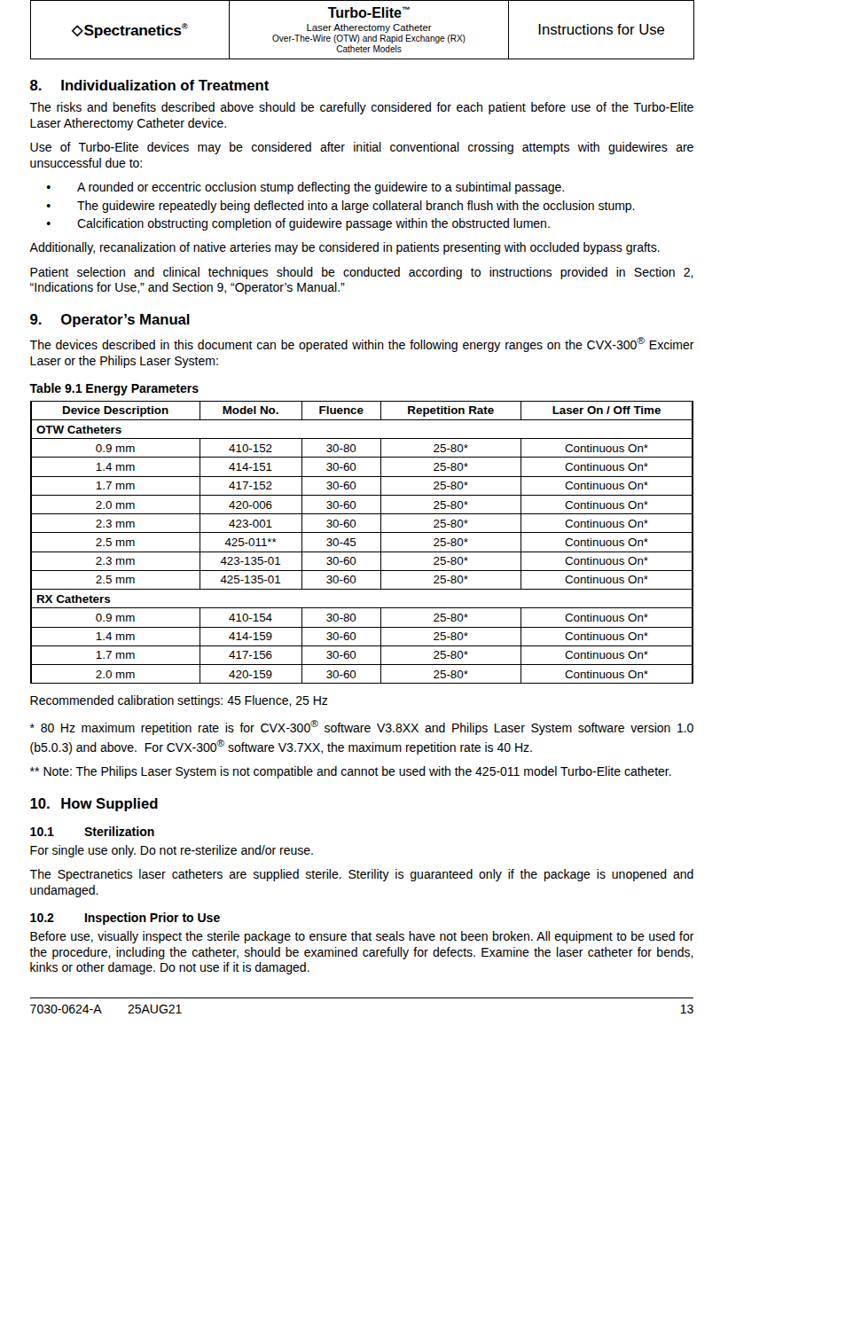◇Spectranetics®
Turbo-Elite™
Laser Atherectomy Catheter
Over-The-Wire (OTW) and Rapid Exchange (RX)
Catheter Models
Instructions for Use
8. Individualization of Treatment
The risks and benefits described above should be carefully considered for each patient before use of the Turbo-Elite Laser Atherectomy Catheter device.
Use of Turbo-Elite devices may be considered after initial conventional crossing attempts with guidewires are unsuccessful due to:
A rounded or eccentric occlusion stump deflecting the guidewire to a subintimal passage.
The guidewire repeatedly being deflected into a large collateral branch flush with the occlusion stump.
Calcification obstructing completion of guidewire passage within the obstructed lumen.
Additionally, recanalization of native arteries may be considered in patients presenting with occluded bypass grafts.
Patient selection and clinical techniques should be conducted according to instructions provided in Section 2, “Indications for Use,” and Section 9, “Operator’s Manual.”
9. Operator’s Manual
The devices described in this document can be operated within the following energy ranges on the CVX-300® Excimer Laser or the Philips Laser System:
Table 9.1 Energy Parameters
| Device Description | Model No. | Fluence | Repetition Rate | Laser On / Off Time |
| --- | --- | --- | --- | --- |
| OTW Catheters |
| 0.9 mm | 410-152 | 30-80 | 25-80* | Continuous On* |
| 1.4 mm | 414-151 | 30-60 | 25-80* | Continuous On* |
| 1.7 mm | 417-152 | 30-60 | 25-80* | Continuous On* |
| 2.0 mm | 420-006 | 30-60 | 25-80* | Continuous On* |
| 2.3 mm | 423-001 | 30-60 | 25-80* | Continuous On* |
| 2.5 mm | 425-011** | 30-45 | 25-80* | Continuous On* |
| 2.3 mm | 423-135-01 | 30-60 | 25-80* | Continuous On* |
| 2.5 mm | 425-135-01 | 30-60 | 25-80* | Continuous On* |
| RX Catheters |
| 0.9 mm | 410-154 | 30-80 | 25-80* | Continuous On* |
| 1.4 mm | 414-159 | 30-60 | 25-80* | Continuous On* |
| 1.7 mm | 417-156 | 30-60 | 25-80* | Continuous On* |
| 2.0 mm | 420-159 | 30-60 | 25-80* | Continuous On* |
Recommended calibration settings: 45 Fluence, 25 Hz
* 80 Hz maximum repetition rate is for CVX-300® software V3.8XX and Philips Laser System software version 1.0 (b5.0.3) and above. For CVX-300® software V3.7XX, the maximum repetition rate is 40 Hz.
** Note: The Philips Laser System is not compatible and cannot be used with the 425-011 model Turbo-Elite catheter.
10. How Supplied
10.1 Sterilization
For single use only. Do not re-sterilize and/or reuse.
The Spectranetics laser catheters are supplied sterile. Sterility is guaranteed only if the package is unopened and undamaged.
10.2 Inspection Prior to Use
Before use, visually inspect the sterile package to ensure that seals have not been broken. All equipment to be used for the procedure, including the catheter, should be examined carefully for defects. Examine the laser catheter for bends, kinks or other damage. Do not use if it is damaged.
7030-0624-A 25AUG21
13